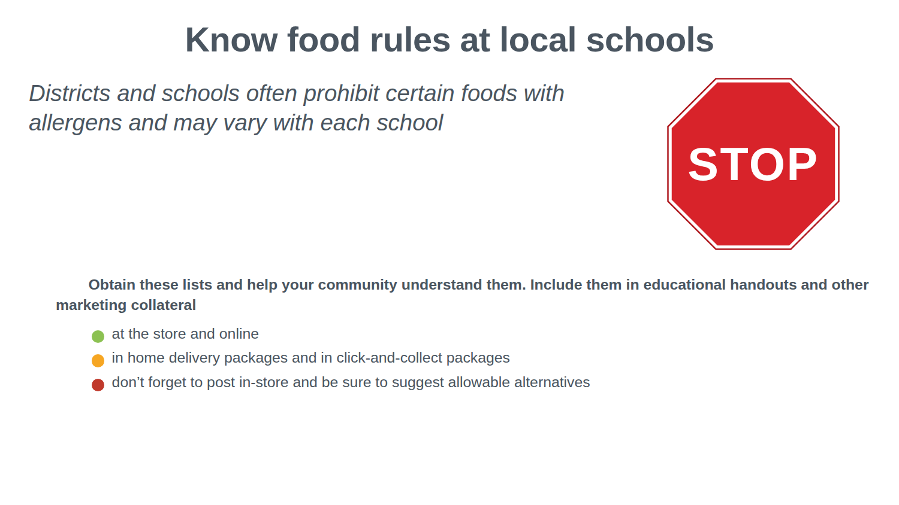Know food rules at local schools
Districts and schools often prohibit certain foods with allergens and may vary with each school
STOP sign STOP
Obtain these lists and help your community understand them. Include them in educational handouts and other marketing collateral
at the store and online
in home delivery packages and in click-and-collect packages
don’t forget to post in-store and be sure to suggest allowable alternatives